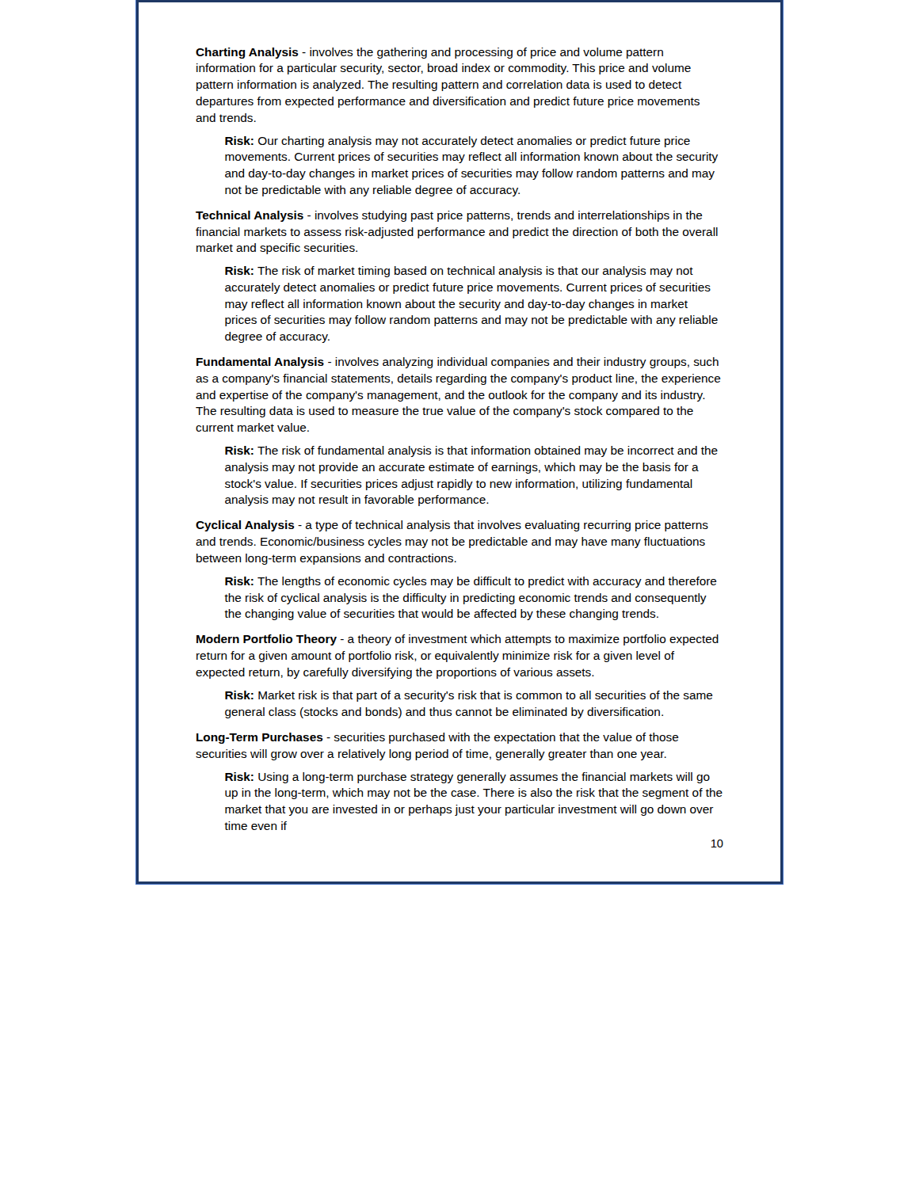Charting Analysis - involves the gathering and processing of price and volume pattern information for a particular security, sector, broad index or commodity. This price and volume pattern information is analyzed. The resulting pattern and correlation data is used to detect departures from expected performance and diversification and predict future price movements and trends.
Risk: Our charting analysis may not accurately detect anomalies or predict future price movements. Current prices of securities may reflect all information known about the security and day-to-day changes in market prices of securities may follow random patterns and may not be predictable with any reliable degree of accuracy.
Technical Analysis - involves studying past price patterns, trends and interrelationships in the financial markets to assess risk-adjusted performance and predict the direction of both the overall market and specific securities.
Risk: The risk of market timing based on technical analysis is that our analysis may not accurately detect anomalies or predict future price movements. Current prices of securities may reflect all information known about the security and day-to-day changes in market prices of securities may follow random patterns and may not be predictable with any reliable degree of accuracy.
Fundamental Analysis - involves analyzing individual companies and their industry groups, such as a company's financial statements, details regarding the company's product line, the experience and expertise of the company's management, and the outlook for the company and its industry. The resulting data is used to measure the true value of the company's stock compared to the current market value.
Risk: The risk of fundamental analysis is that information obtained may be incorrect and the analysis may not provide an accurate estimate of earnings, which may be the basis for a stock's value. If securities prices adjust rapidly to new information, utilizing fundamental analysis may not result in favorable performance.
Cyclical Analysis - a type of technical analysis that involves evaluating recurring price patterns and trends. Economic/business cycles may not be predictable and may have many fluctuations between long-term expansions and contractions.
Risk: The lengths of economic cycles may be difficult to predict with accuracy and therefore the risk of cyclical analysis is the difficulty in predicting economic trends and consequently the changing value of securities that would be affected by these changing trends.
Modern Portfolio Theory - a theory of investment which attempts to maximize portfolio expected return for a given amount of portfolio risk, or equivalently minimize risk for a given level of expected return, by carefully diversifying the proportions of various assets.
Risk: Market risk is that part of a security's risk that is common to all securities of the same general class (stocks and bonds) and thus cannot be eliminated by diversification.
Long-Term Purchases - securities purchased with the expectation that the value of those securities will grow over a relatively long period of time, generally greater than one year.
Risk: Using a long-term purchase strategy generally assumes the financial markets will go up in the long-term, which may not be the case. There is also the risk that the segment of the market that you are invested in or perhaps just your particular investment will go down over time even if
10